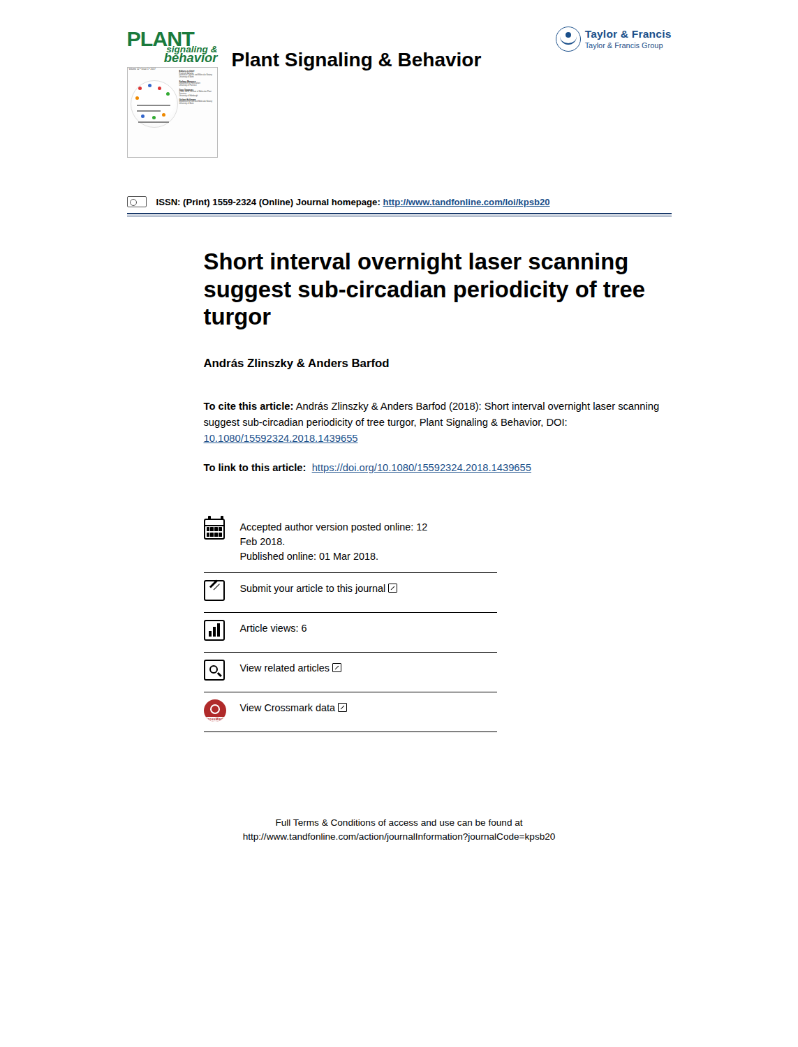Taylor & Francis Taylor & Francis Group
PLANT signaling & behavior
Volume 12 • Issue 1 • 2017
Editors-in-Chief Frantisek Baluska
Institute of Cellular and Molecular Botany
University of Bonn
Stefano Mancuso Department of Horticulture
University of Florence
Tony Trewavas ICMB, IMPB, Institute of Molecular Plant Sciences
University of Edinburgh
Gisbert Kollmann Department of Cell and Molecular Botany
University of Bonn
Plant Signaling & Behavior
ISSN: (Print) 1559-2324 (Online) Journal homepage: http://www.tandfonline.com/loi/kpsb20
Short interval overnight laser scanning suggest sub-circadian periodicity of tree turgor
András Zlinszky & Anders Barfod
To cite this article: András Zlinszky & Anders Barfod (2018): Short interval overnight laser scanning suggest sub-circadian periodicity of tree turgor, Plant Signaling & Behavior, DOI: 10.1080/15592324.2018.1439655
To link to this article: https://doi.org/10.1080/15592324.2018.1439655
Accepted author version posted online: 12
Feb 2018.
Published online: 01 Mar 2018.
Submit your article to this journal
Article views: 6
View related articles
CrossMark
View Crossmark data
Full Terms & Conditions of access and use can be found at
http://www.tandfonline.com/action/journalInformation?journalCode=kpsb20